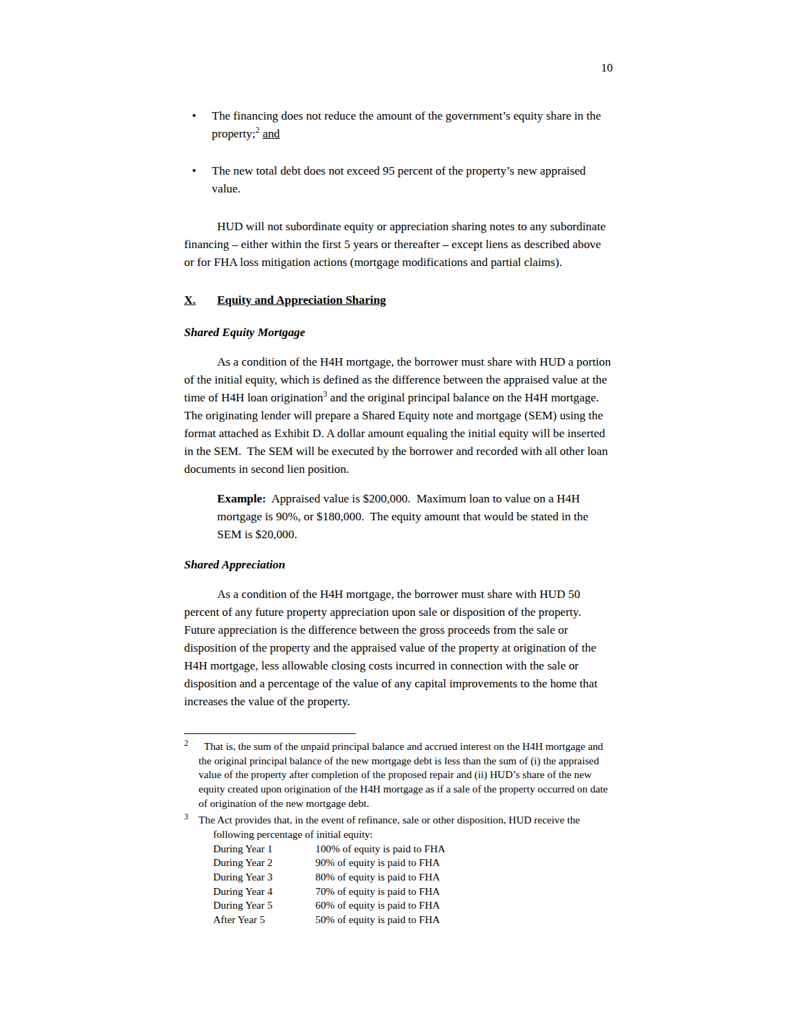10
The financing does not reduce the amount of the government’s equity share in the property;2 and
The new total debt does not exceed 95 percent of the property’s new appraised value.
HUD will not subordinate equity or appreciation sharing notes to any subordinate financing – either within the first 5 years or thereafter – except liens as described above or for FHA loss mitigation actions (mortgage modifications and partial claims).
X. Equity and Appreciation Sharing
Shared Equity Mortgage
As a condition of the H4H mortgage, the borrower must share with HUD a portion of the initial equity, which is defined as the difference between the appraised value at the time of H4H loan origination3 and the original principal balance on the H4H mortgage. The originating lender will prepare a Shared Equity note and mortgage (SEM) using the format attached as Exhibit D. A dollar amount equaling the initial equity will be inserted in the SEM. The SEM will be executed by the borrower and recorded with all other loan documents in second lien position.
Example: Appraised value is $200,000. Maximum loan to value on a H4H mortgage is 90%, or $180,000. The equity amount that would be stated in the SEM is $20,000.
Shared Appreciation
As a condition of the H4H mortgage, the borrower must share with HUD 50 percent of any future property appreciation upon sale or disposition of the property. Future appreciation is the difference between the gross proceeds from the sale or disposition of the property and the appraised value of the property at origination of the H4H mortgage, less allowable closing costs incurred in connection with the sale or disposition and a percentage of the value of any capital improvements to the home that increases the value of the property.
2 That is, the sum of the unpaid principal balance and accrued interest on the H4H mortgage and the original principal balance of the new mortgage debt is less than the sum of (i) the appraised value of the property after completion of the proposed repair and (ii) HUD’s share of the new equity created upon origination of the H4H mortgage as if a sale of the property occurred on date of origination of the new mortgage debt.
3 The Act provides that, in the event of refinance, sale or other disposition, HUD receive the
following percentage of initial equity:
| During Year 1 | 100% of equity is paid to FHA |
| During Year 2 | 90% of equity is paid to FHA |
| During Year 3 | 80% of equity is paid to FHA |
| During Year 4 | 70% of equity is paid to FHA |
| During Year 5 | 60% of equity is paid to FHA |
| After Year 5 | 50% of equity is paid to FHA |